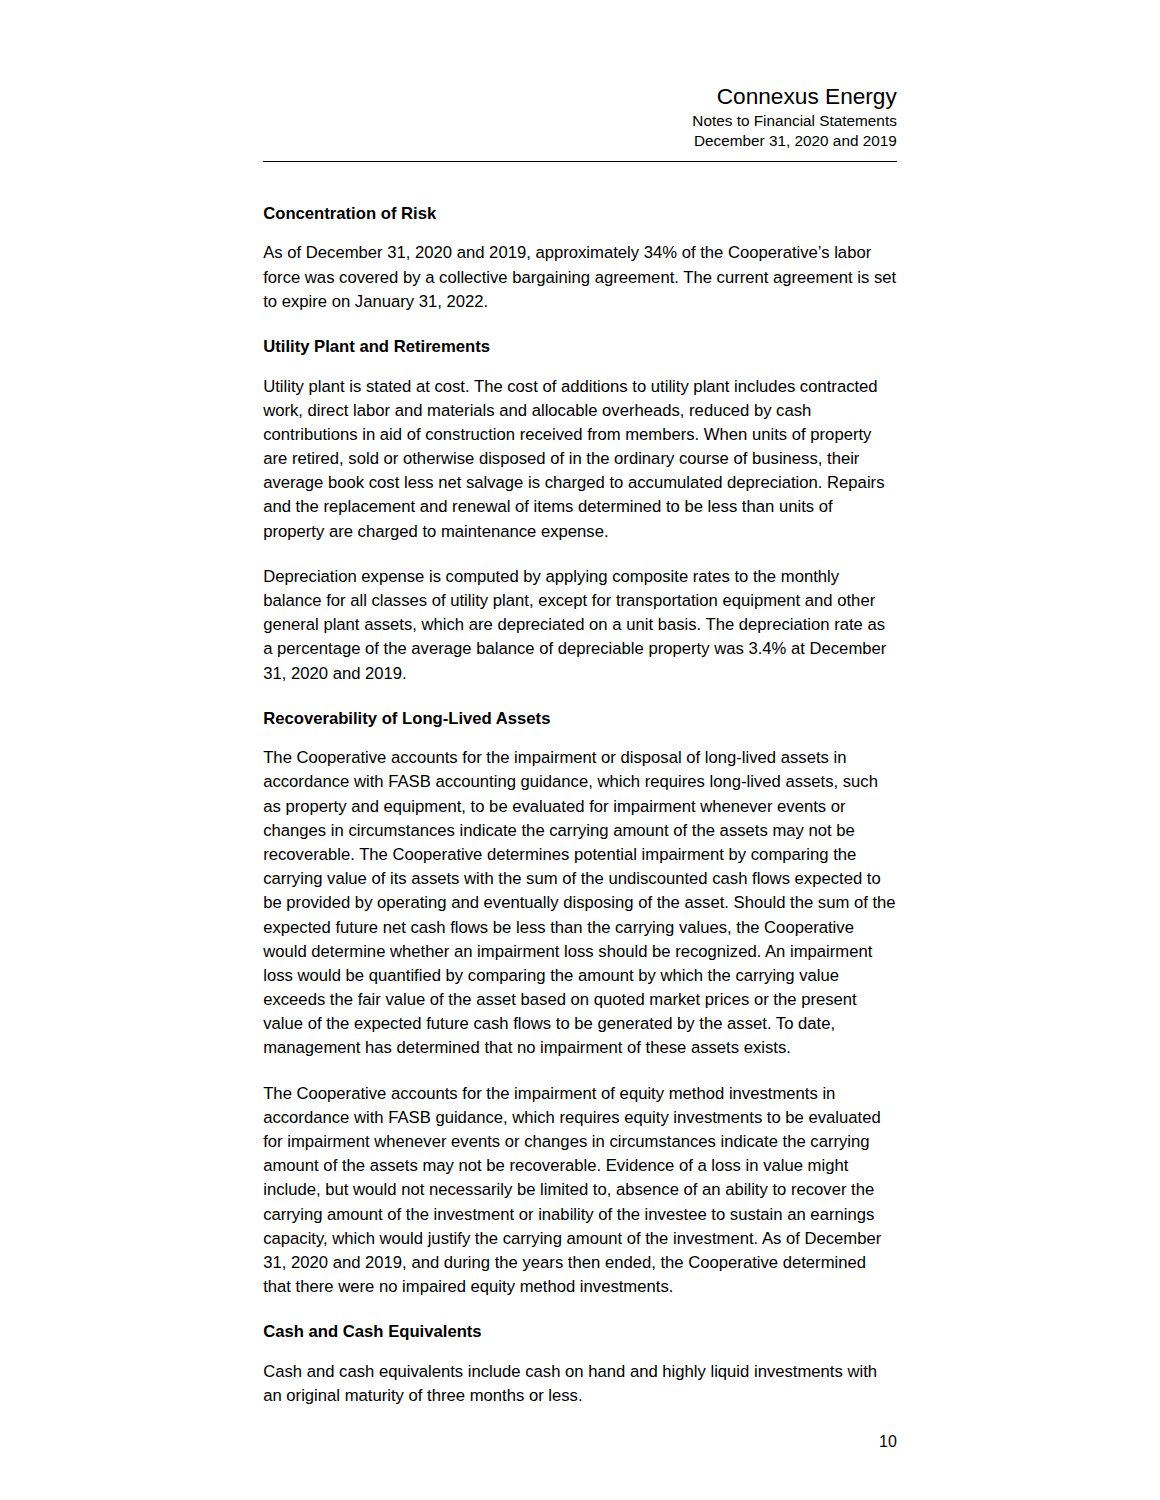Connexus Energy
Notes to Financial Statements
December 31, 2020 and 2019
Concentration of Risk
As of December 31, 2020 and 2019, approximately 34% of the Cooperative’s labor force was covered by a collective bargaining agreement. The current agreement is set to expire on January 31, 2022.
Utility Plant and Retirements
Utility plant is stated at cost. The cost of additions to utility plant includes contracted work, direct labor and materials and allocable overheads, reduced by cash contributions in aid of construction received from members. When units of property are retired, sold or otherwise disposed of in the ordinary course of business, their average book cost less net salvage is charged to accumulated depreciation. Repairs and the replacement and renewal of items determined to be less than units of property are charged to maintenance expense.
Depreciation expense is computed by applying composite rates to the monthly balance for all classes of utility plant, except for transportation equipment and other general plant assets, which are depreciated on a unit basis. The depreciation rate as a percentage of the average balance of depreciable property was 3.4% at December 31, 2020 and 2019.
Recoverability of Long-Lived Assets
The Cooperative accounts for the impairment or disposal of long-lived assets in accordance with FASB accounting guidance, which requires long-lived assets, such as property and equipment, to be evaluated for impairment whenever events or changes in circumstances indicate the carrying amount of the assets may not be recoverable. The Cooperative determines potential impairment by comparing the carrying value of its assets with the sum of the undiscounted cash flows expected to be provided by operating and eventually disposing of the asset. Should the sum of the expected future net cash flows be less than the carrying values, the Cooperative would determine whether an impairment loss should be recognized. An impairment loss would be quantified by comparing the amount by which the carrying value exceeds the fair value of the asset based on quoted market prices or the present value of the expected future cash flows to be generated by the asset. To date, management has determined that no impairment of these assets exists.
The Cooperative accounts for the impairment of equity method investments in accordance with FASB guidance, which requires equity investments to be evaluated for impairment whenever events or changes in circumstances indicate the carrying amount of the assets may not be recoverable. Evidence of a loss in value might include, but would not necessarily be limited to, absence of an ability to recover the carrying amount of the investment or inability of the investee to sustain an earnings capacity, which would justify the carrying amount of the investment. As of December 31, 2020 and 2019, and during the years then ended, the Cooperative determined that there were no impaired equity method investments.
Cash and Cash Equivalents
Cash and cash equivalents include cash on hand and highly liquid investments with an original maturity of three months or less.
10